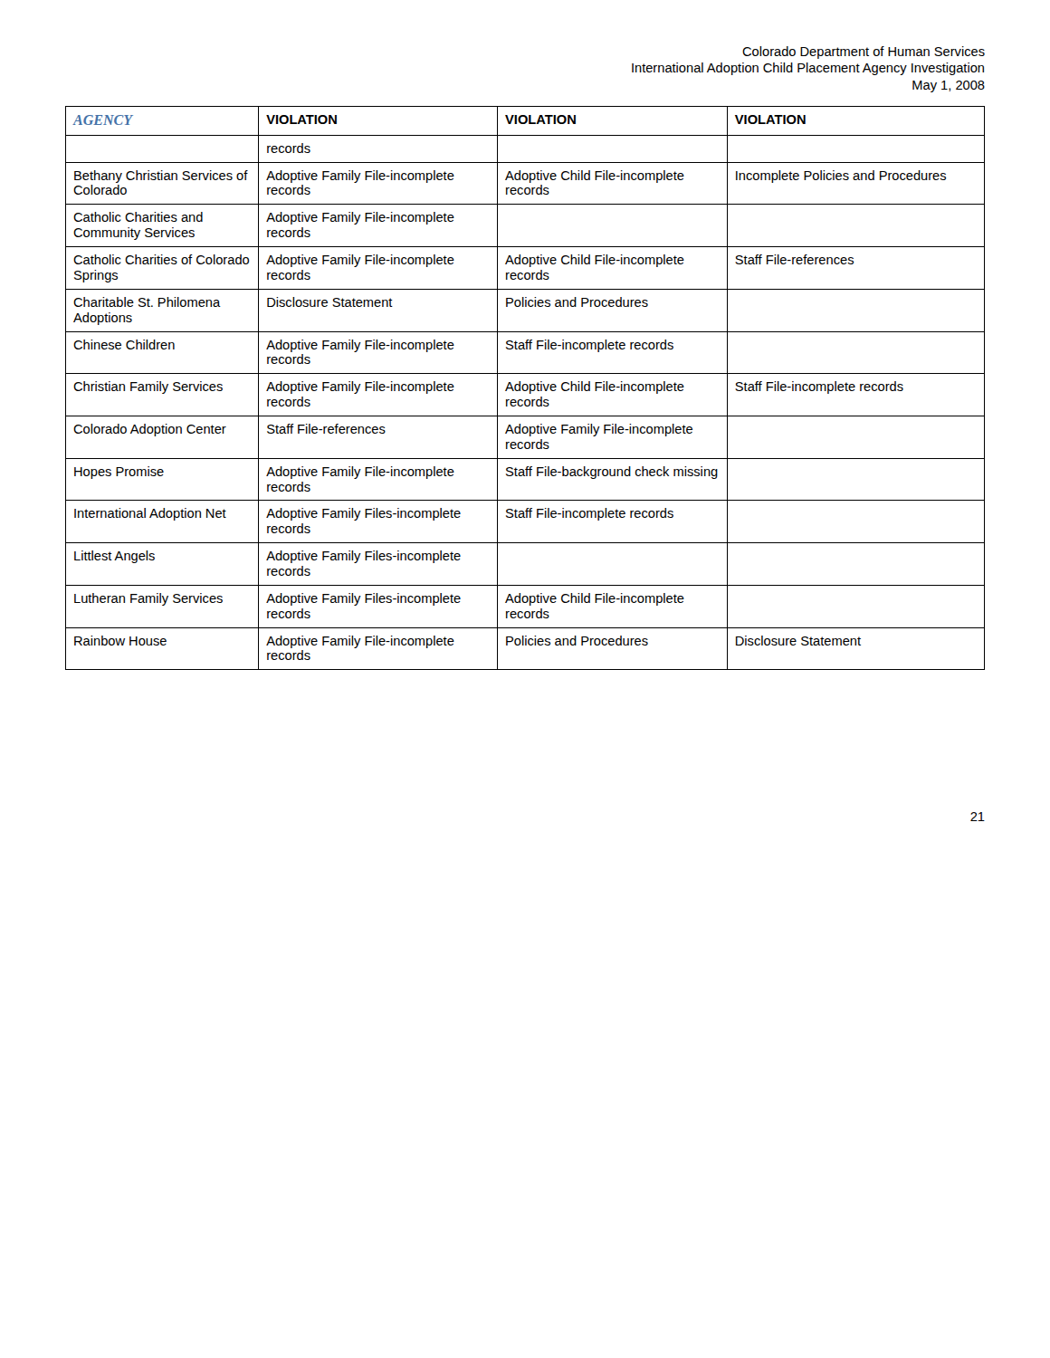Colorado Department of Human Services
International Adoption Child Placement Agency Investigation
May 1, 2008
| AGENCY | VIOLATION | VIOLATION | VIOLATION |
| --- | --- | --- | --- |
| | records | | |
| Bethany Christian Services of Colorado | Adoptive Family File-incomplete records | Adoptive Child File-incomplete records | Incomplete Policies and Procedures |
| Catholic Charities and Community Services | Adoptive Family File-incomplete records | | |
| Catholic Charities of Colorado Springs | Adoptive Family File-incomplete records | Adoptive Child File-incomplete records | Staff File-references |
| Charitable St. Philomena Adoptions | Disclosure Statement | Policies and Procedures | |
| Chinese Children | Adoptive Family File-incomplete records | Staff File-incomplete records | |
| Christian Family Services | Adoptive Family File-incomplete records | Adoptive Child File-incomplete records | Staff File-incomplete records |
| Colorado Adoption Center | Staff File-references | Adoptive Family File-incomplete records | |
| Hopes Promise | Adoptive Family File-incomplete records | Staff File-background check missing | |
| International Adoption Net | Adoptive Family Files-incomplete records | Staff File-incomplete records | |
| Littlest Angels | Adoptive Family Files-incomplete records | | |
| Lutheran Family Services | Adoptive Family Files-incomplete records | Adoptive Child File-incomplete records | |
| Rainbow House | Adoptive Family File-incomplete records | Policies and Procedures | Disclosure Statement |
21